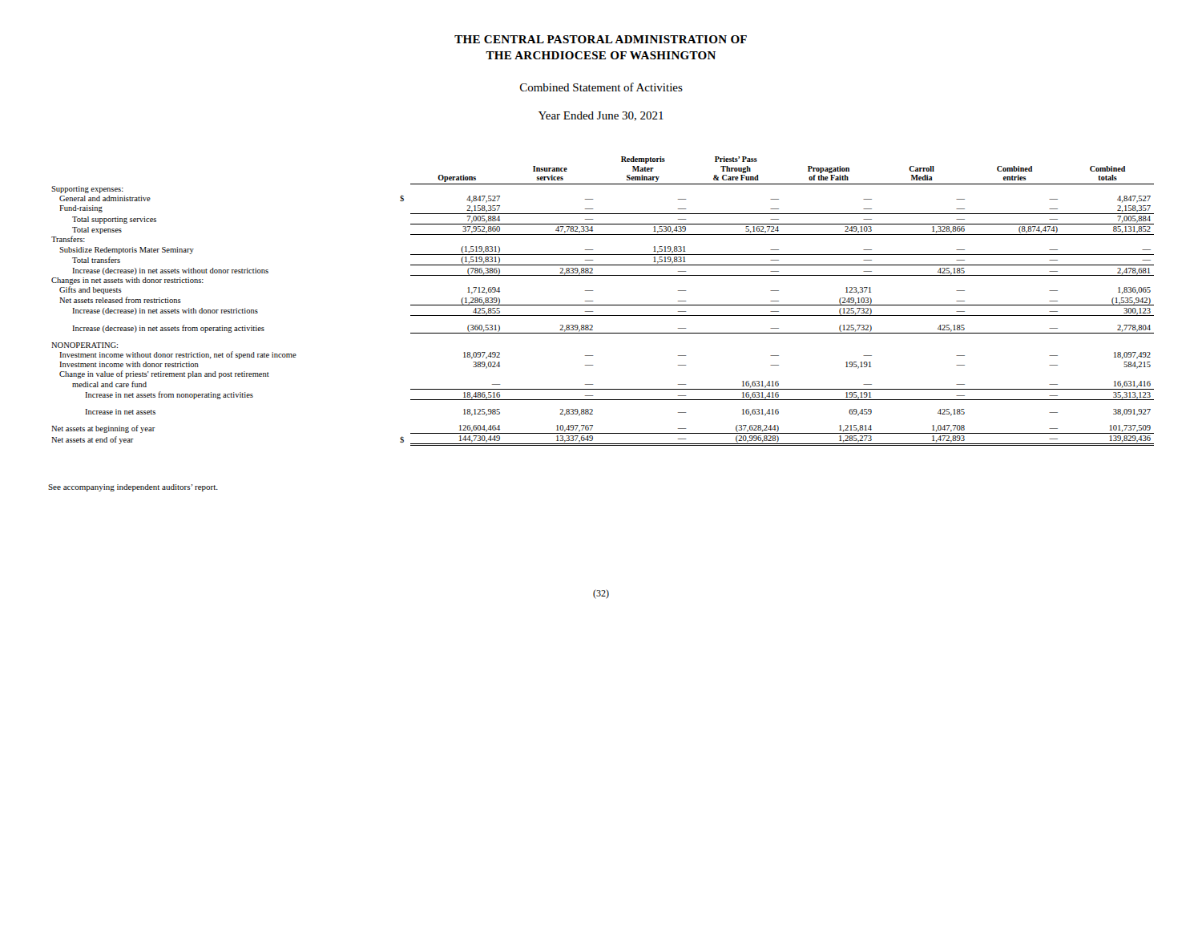THE CENTRAL PASTORAL ADMINISTRATION OF
THE ARCHDIOCESE OF WASHINGTON
Combined Statement of Activities
Year Ended June 30, 2021
| | | | | Redemptoris | Priests’ Pass | | | | |
| --- | --- | --- | --- | --- | --- | --- | --- | --- | --- |
| | | | Insurance | Mater | Through | Propagation | Carroll | Combined | Combined |
| | | Operations | services | Seminary | & Care Fund | of the Faith | Media | entries | totals |
| Supporting expenses: | | | | | | | | | |
| General and administrative | $ | 4,847,527 | — | — | — | — | — | — | 4,847,527 |
| Fund-raising | | 2,158,357 | — | — | — | — | — | — | 2,158,357 |
| Total supporting services | | 7,005,884 | — | — | — | — | — | — | 7,005,884 |
| Total expenses | | 37,952,860 | 47,782,334 | 1,530,439 | 5,162,724 | 249,103 | 1,328,866 | (8,874,474) | 85,131,852 |
| Transfers: | | | | | | | | | |
| Subsidize Redemptoris Mater Seminary | | (1,519,831) | — | 1,519,831 | — | — | — | — | — |
| Total transfers | | (1,519,831) | — | 1,519,831 | — | — | — | — | — |
| Increase (decrease) in net assets without donor restrictions | | (786,386) | 2,839,882 | — | — | — | 425,185 | — | 2,478,681 |
| Changes in net assets with donor restrictions: | | | | | | | | | |
| Gifts and bequests | | 1,712,694 | — | — | — | 123,371 | — | — | 1,836,065 |
| Net assets released from restrictions | | (1,286,839) | — | — | — | (249,103) | — | — | (1,535,942) |
| Increase (decrease) in net assets with donor restrictions | | 425,855 | — | — | — | (125,732) | — | — | 300,123 |
| Increase (decrease) in net assets from operating activities | | (360,531) | 2,839,882 | — | — | (125,732) | 425,185 | — | 2,778,804 |
| NONOPERATING: | | | | | | | | | |
| Investment income without donor restriction, net of spend rate income | | 18,097,492 | — | — | — | — | — | — | 18,097,492 |
| Investment income with donor restriction | | 389,024 | — | — | — | 195,191 | — | — | 584,215 |
| Change in value of priests' retirement plan and post retirement | | | | | | | | | |
| medical and care fund | | — | — | — | 16,631,416 | — | — | — | 16,631,416 |
| Increase in net assets from nonoperating activities | | 18,486,516 | — | — | 16,631,416 | 195,191 | — | — | 35,313,123 |
| Increase in net assets | | 18,125,985 | 2,839,882 | — | 16,631,416 | 69,459 | 425,185 | — | 38,091,927 |
| Net assets at beginning of year | | 126,604,464 | 10,497,767 | — | (37,628,244) | 1,215,814 | 1,047,708 | — | 101,737,509 |
| Net assets at end of year | $ | 144,730,449 | 13,337,649 | — | (20,996,828) | 1,285,273 | 1,472,893 | — | 139,829,436 |
See accompanying independent auditors’ report.
(32)